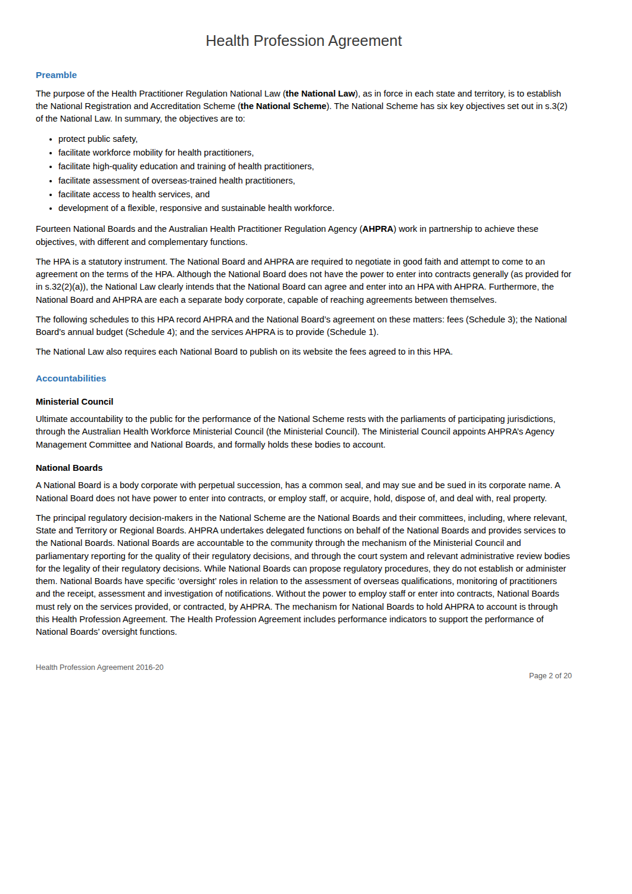Health Profession Agreement
Preamble
The purpose of the Health Practitioner Regulation National Law (the National Law), as in force in each state and territory, is to establish the National Registration and Accreditation Scheme (the National Scheme). The National Scheme has six key objectives set out in s.3(2) of the National Law. In summary, the objectives are to:
protect public safety,
facilitate workforce mobility for health practitioners,
facilitate high-quality education and training of health practitioners,
facilitate assessment of overseas-trained health practitioners,
facilitate access to health services, and
development of a flexible, responsive and sustainable health workforce.
Fourteen National Boards and the Australian Health Practitioner Regulation Agency (AHPRA) work in partnership to achieve these objectives, with different and complementary functions.
The HPA is a statutory instrument. The National Board and AHPRA are required to negotiate in good faith and attempt to come to an agreement on the terms of the HPA. Although the National Board does not have the power to enter into contracts generally (as provided for in s.32(2)(a)), the National Law clearly intends that the National Board can agree and enter into an HPA with AHPRA. Furthermore, the National Board and AHPRA are each a separate body corporate, capable of reaching agreements between themselves.
The following schedules to this HPA record AHPRA and the National Board’s agreement on these matters: fees (Schedule 3); the National Board’s annual budget (Schedule 4); and the services AHPRA is to provide (Schedule 1).
The National Law also requires each National Board to publish on its website the fees agreed to in this HPA.
Accountabilities
Ministerial Council
Ultimate accountability to the public for the performance of the National Scheme rests with the parliaments of participating jurisdictions, through the Australian Health Workforce Ministerial Council (the Ministerial Council). The Ministerial Council appoints AHPRA’s Agency Management Committee and National Boards, and formally holds these bodies to account.
National Boards
A National Board is a body corporate with perpetual succession, has a common seal, and may sue and be sued in its corporate name. A National Board does not have power to enter into contracts, or employ staff, or acquire, hold, dispose of, and deal with, real property.
The principal regulatory decision-makers in the National Scheme are the National Boards and their committees, including, where relevant, State and Territory or Regional Boards. AHPRA undertakes delegated functions on behalf of the National Boards and provides services to the National Boards. National Boards are accountable to the community through the mechanism of the Ministerial Council and parliamentary reporting for the quality of their regulatory decisions, and through the court system and relevant administrative review bodies for the legality of their regulatory decisions. While National Boards can propose regulatory procedures, they do not establish or administer them. National Boards have specific ‘oversight’ roles in relation to the assessment of overseas qualifications, monitoring of practitioners and the receipt, assessment and investigation of notifications. Without the power to employ staff or enter into contracts, National Boards must rely on the services provided, or contracted, by AHPRA. The mechanism for National Boards to hold AHPRA to account is through this Health Profession Agreement. The Health Profession Agreement includes performance indicators to support the performance of National Boards’ oversight functions.
Health Profession Agreement 2016-20
Page 2 of 20